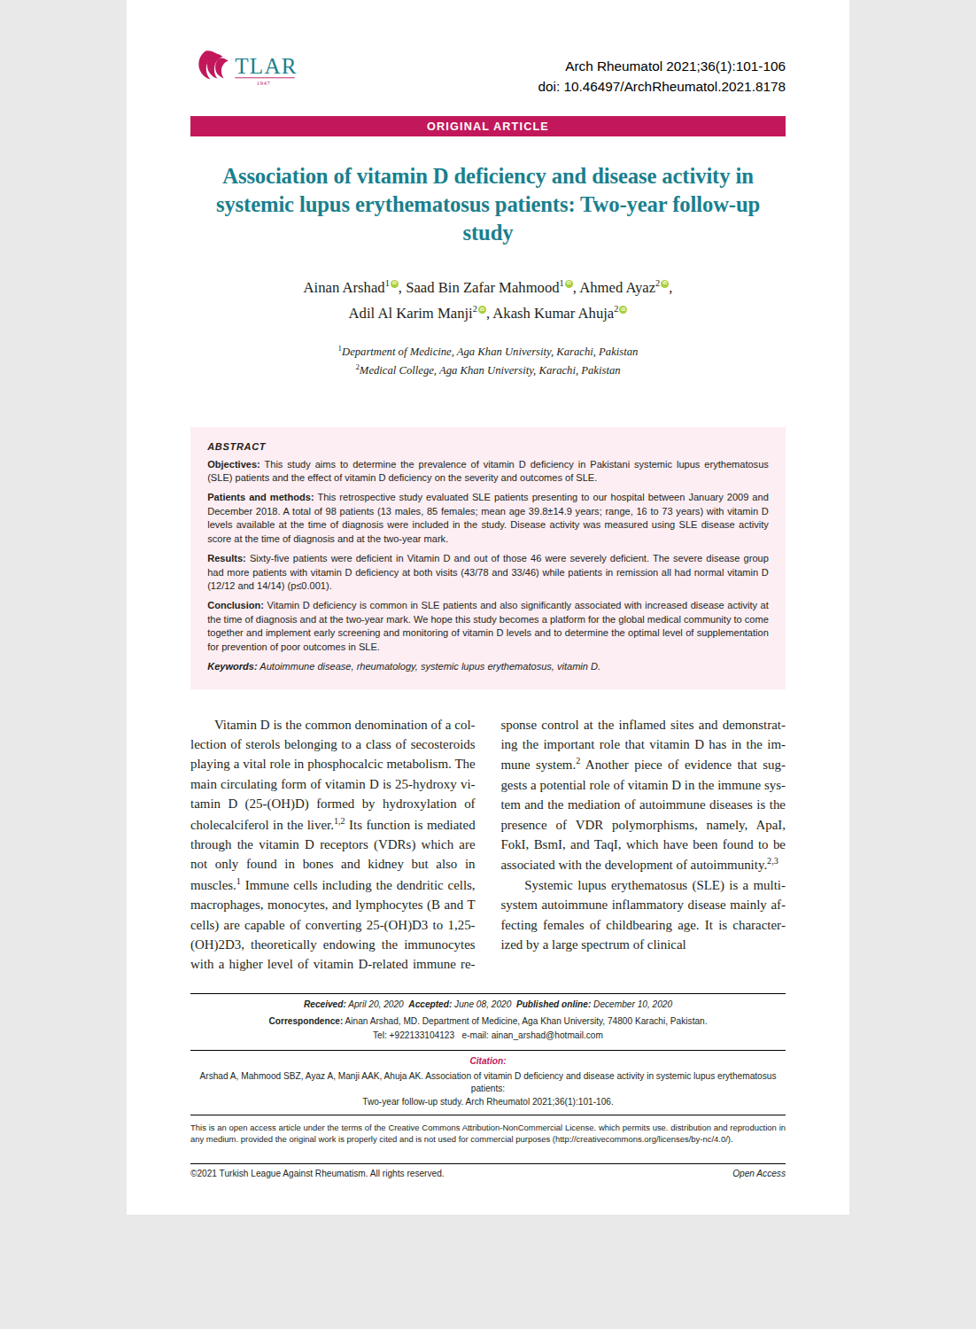TLAR 1947
Arch Rheumatol 2021;36(1):101-106
doi: 10.46497/ArchRheumatol.2021.8178
ORIGINAL ARTICLE
Association of vitamin D deficiency and disease activity in systemic lupus erythematosus patients: Two-year follow-up study
Ainan Arshad1 , Saad Bin Zafar Mahmood1 , Ahmed Ayaz2 ,
Adil Al Karim Manji2 , Akash Kumar Ahuja2
1Department of Medicine, Aga Khan University, Karachi, Pakistan
2Medical College, Aga Khan University, Karachi, Pakistan
ABSTRACT
Objectives: This study aims to determine the prevalence of vitamin D deficiency in Pakistani systemic lupus erythematosus (SLE) patients and the effect of vitamin D deficiency on the severity and outcomes of SLE.
Patients and methods: This retrospective study evaluated SLE patients presenting to our hospital between January 2009 and December 2018. A total of 98 patients (13 males, 85 females; mean age 39.8±14.9 years; range, 16 to 73 years) with vitamin D levels available at the time of diagnosis were included in the study. Disease activity was measured using SLE disease activity score at the time of diagnosis and at the two-year mark.
Results: Sixty-five patients were deficient in Vitamin D and out of those 46 were severely deficient. The severe disease group had more patients with vitamin D deficiency at both visits (43/78 and 33/46) while patients in remission all had normal vitamin D (12/12 and 14/14) (p≤0.001).
Conclusion: Vitamin D deficiency is common in SLE patients and also significantly associated with increased disease activity at the time of diagnosis and at the two-year mark. We hope this study becomes a platform for the global medical community to come together and implement early screening and monitoring of vitamin D levels and to determine the optimal level of supplementation for prevention of poor outcomes in SLE.
Keywords: Autoimmune disease, rheumatology, systemic lupus erythematosus, vitamin D.
Vitamin D is the common denomination of a collection of sterols belonging to a class of secosteroids playing a vital role in phosphocalcic metabolism. The main circulating form of vitamin D is 25-hydroxy vitamin D (25-(OH)D) formed by hydroxylation of cholecalciferol in the liver.1,2 Its function is mediated through the vitamin D receptors (VDRs) which are not only found in bones and kidney but also in muscles.1 Immune cells including the dendritic cells, macrophages, monocytes, and lymphocytes (B and T cells) are capable of converting 25-(OH)D3 to 1,25-(OH)2D3, theoretically endowing the immunocytes with a higher level of vitamin D-related immune response control at the inflamed sites and demonstrating the important role that vitamin D has in the immune system.2 Another piece of evidence that suggests a potential role of vitamin D in the immune system and the mediation of autoimmune diseases is the presence of VDR polymorphisms, namely, ApaI, FokI, BsmI, and TaqI, which have been found to be associated with the development of autoimmunity.2,3
Systemic lupus erythematosus (SLE) is a multisystem autoimmune inflammatory disease mainly affecting females of childbearing age. It is characterized by a large spectrum of clinical
Received: April 20, 2020 Accepted: June 08, 2020 Published online: December 10, 2020
Correspondence: Ainan Arshad, MD. Department of Medicine, Aga Khan University, 74800 Karachi, Pakistan.
Tel: +922133104123 e-mail: ainan_arshad@hotmail.com
Citation: Arshad A, Mahmood SBZ, Ayaz A, Manji AAK, Ahuja AK. Association of vitamin D deficiency and disease activity in systemic lupus erythematosus patients:
Two-year follow-up study. Arch Rheumatol 2021;36(1):101-106.
This is an open access article under the terms of the Creative Commons Attribution-NonCommercial License. which permits use. distribution and reproduction in any medium. provided the original work is properly cited and is not used for commercial purposes (http://creativecommons.org/licenses/by-nc/4.0/).
©2021 Turkish League Against Rheumatism. All rights reserved. Open Access